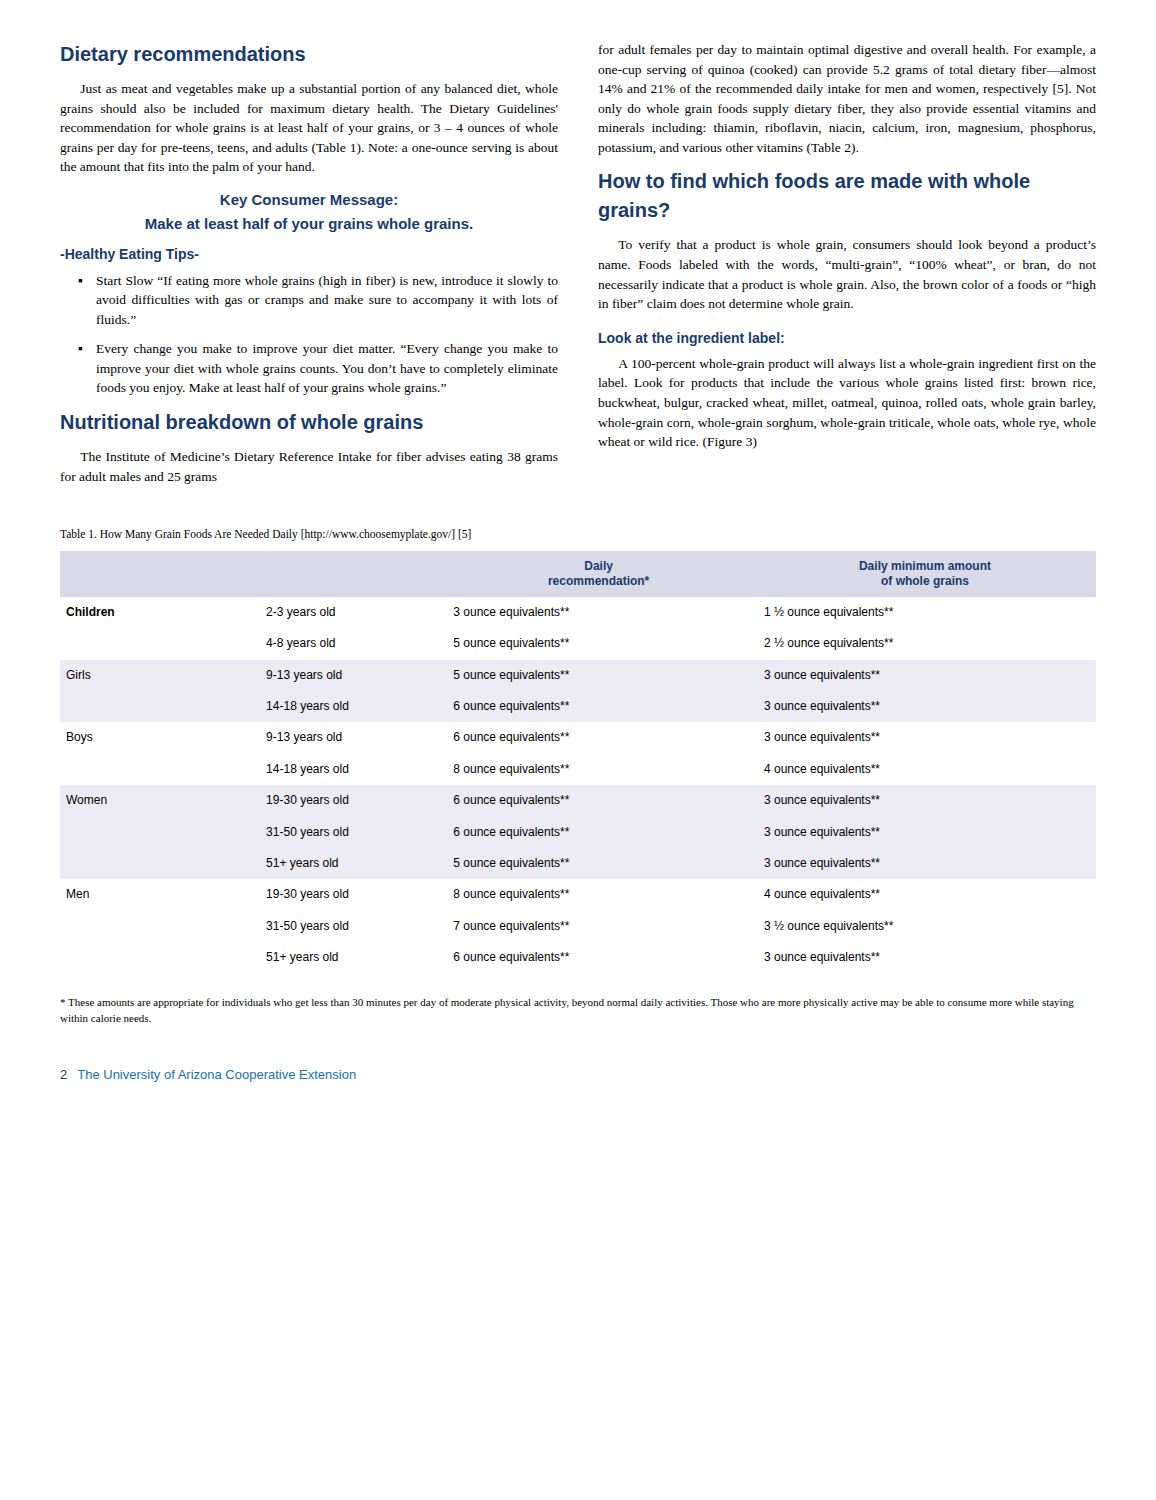Dietary recommendations
Just as meat and vegetables make up a substantial portion of any balanced diet, whole grains should also be included for maximum dietary health. The Dietary Guidelines' recommendation for whole grains is at least half of your grains, or 3 – 4 ounces of whole grains per day for pre-teens, teens, and adults (Table 1). Note: a one-ounce serving is about the amount that fits into the palm of your hand.
Key Consumer Message: Make at least half of your grains whole grains.
-Healthy Eating Tips-
Start Slow “If eating more whole grains (high in fiber) is new, introduce it slowly to avoid difficulties with gas or cramps and make sure to accompany it with lots of fluids.”
Every change you make to improve your diet matter. “Every change you make to improve your diet with whole grains counts. You don’t have to completely eliminate foods you enjoy. Make at least half of your grains whole grains.”
Nutritional breakdown of whole grains
The Institute of Medicine’s Dietary Reference Intake for fiber advises eating 38 grams for adult males and 25 grams
for adult females per day to maintain optimal digestive and overall health. For example, a one-cup serving of quinoa (cooked) can provide 5.2 grams of total dietary fiber—almost 14% and 21% of the recommended daily intake for men and women, respectively [5]. Not only do whole grain foods supply dietary fiber, they also provide essential vitamins and minerals including: thiamin, riboflavin, niacin, calcium, iron, magnesium, phosphorus, potassium, and various other vitamins (Table 2).
How to find which foods are made with whole grains?
To verify that a product is whole grain, consumers should look beyond a product’s name. Foods labeled with the words, “multi-grain”, “100% wheat”, or bran, do not necessarily indicate that a product is whole grain. Also, the brown color of a foods or “high in fiber” claim does not determine whole grain.
Look at the ingredient label:
A 100-percent whole-grain product will always list a whole-grain ingredient first on the label. Look for products that include the various whole grains listed first: brown rice, buckwheat, bulgur, cracked wheat, millet, oatmeal, quinoa, rolled oats, whole grain barley, whole-grain corn, whole-grain sorghum, whole-grain triticale, whole oats, whole rye, whole wheat or wild rice. (Figure 3)
Table 1. How Many Grain Foods Are Needed Daily [http://www.choosemyplate.gov/] [5]
| | | Daily recommendation* | Daily minimum amount of whole grains |
| --- | --- | --- | --- |
| Children | 2-3 years old | 3 ounce equivalents** | 1 ½ ounce equivalents** |
| 4-8 years old | 5 ounce equivalents** | 2 ½ ounce equivalents** |
| Girls | 9-13 years old | 5 ounce equivalents** | 3 ounce equivalents** |
| 14-18 years old | 6 ounce equivalents** | 3 ounce equivalents** |
| Boys | 9-13 years old | 6 ounce equivalents** | 3 ounce equivalents** |
| 14-18 years old | 8 ounce equivalents** | 4 ounce equivalents** |
| Women | 19-30 years old | 6 ounce equivalents** | 3 ounce equivalents** |
| 31-50 years old | 6 ounce equivalents** | 3 ounce equivalents** |
| 51+ years old | 5 ounce equivalents** | 3 ounce equivalents** |
| Men | 19-30 years old | 8 ounce equivalents** | 4 ounce equivalents** |
| 31-50 years old | 7 ounce equivalents** | 3 ½ ounce equivalents** |
| 51+ years old | 6 ounce equivalents** | 3 ounce equivalents** |
* These amounts are appropriate for individuals who get less than 30 minutes per day of moderate physical activity, beyond normal daily activities. Those who are more physically active may be able to consume more while staying within calorie needs.
2 The University of Arizona Cooperative Extension